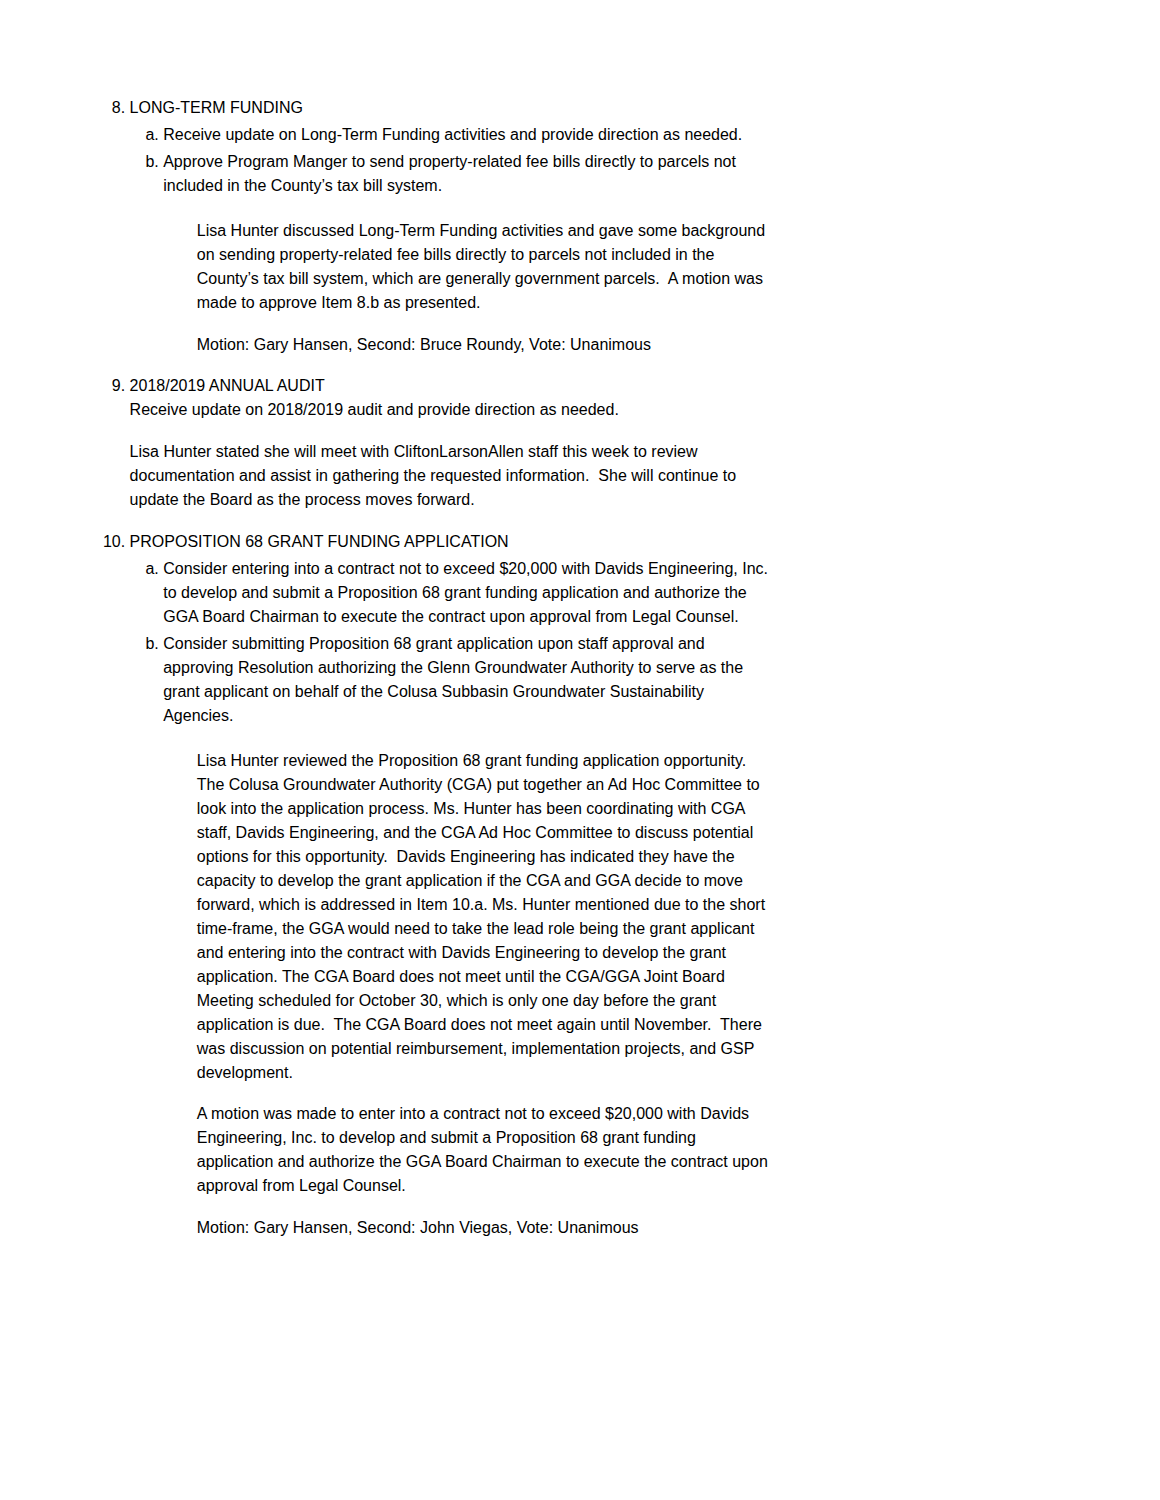Long-Term Funding
Receive update on Long-Term Funding activities and provide direction as needed.
Approve Program Manger to send property-related fee bills directly to parcels not included in the County’s tax bill system.
Lisa Hunter discussed Long-Term Funding activities and gave some background on sending property-related fee bills directly to parcels not included in the County’s tax bill system, which are generally government parcels. A motion was made to approve Item 8.b as presented.
Motion: Gary Hansen, Second: Bruce Roundy, Vote: Unanimous
2018/2019 Annual Audit
Receive update on 2018/2019 audit and provide direction as needed.
Lisa Hunter stated she will meet with CliftonLarsonAllen staff this week to review documentation and assist in gathering the requested information. She will continue to update the Board as the process moves forward.
Proposition 68 Grant Funding Application
Consider entering into a contract not to exceed $20,000 with Davids Engineering, Inc. to develop and submit a Proposition 68 grant funding application and authorize the GGA Board Chairman to execute the contract upon approval from Legal Counsel.
Consider submitting Proposition 68 grant application upon staff approval and approving Resolution authorizing the Glenn Groundwater Authority to serve as the grant applicant on behalf of the Colusa Subbasin Groundwater Sustainability Agencies.
Lisa Hunter reviewed the Proposition 68 grant funding application opportunity. The Colusa Groundwater Authority (CGA) put together an Ad Hoc Committee to look into the application process. Ms. Hunter has been coordinating with CGA staff, Davids Engineering, and the CGA Ad Hoc Committee to discuss potential options for this opportunity. Davids Engineering has indicated they have the capacity to develop the grant application if the CGA and GGA decide to move forward, which is addressed in Item 10.a. Ms. Hunter mentioned due to the short time-frame, the GGA would need to take the lead role being the grant applicant and entering into the contract with Davids Engineering to develop the grant application. The CGA Board does not meet until the CGA/GGA Joint Board Meeting scheduled for October 30, which is only one day before the grant application is due. The CGA Board does not meet again until November. There was discussion on potential reimbursement, implementation projects, and GSP development.
A motion was made to enter into a contract not to exceed $20,000 with Davids Engineering, Inc. to develop and submit a Proposition 68 grant funding application and authorize the GGA Board Chairman to execute the contract upon approval from Legal Counsel.
Motion: Gary Hansen, Second: John Viegas, Vote: Unanimous